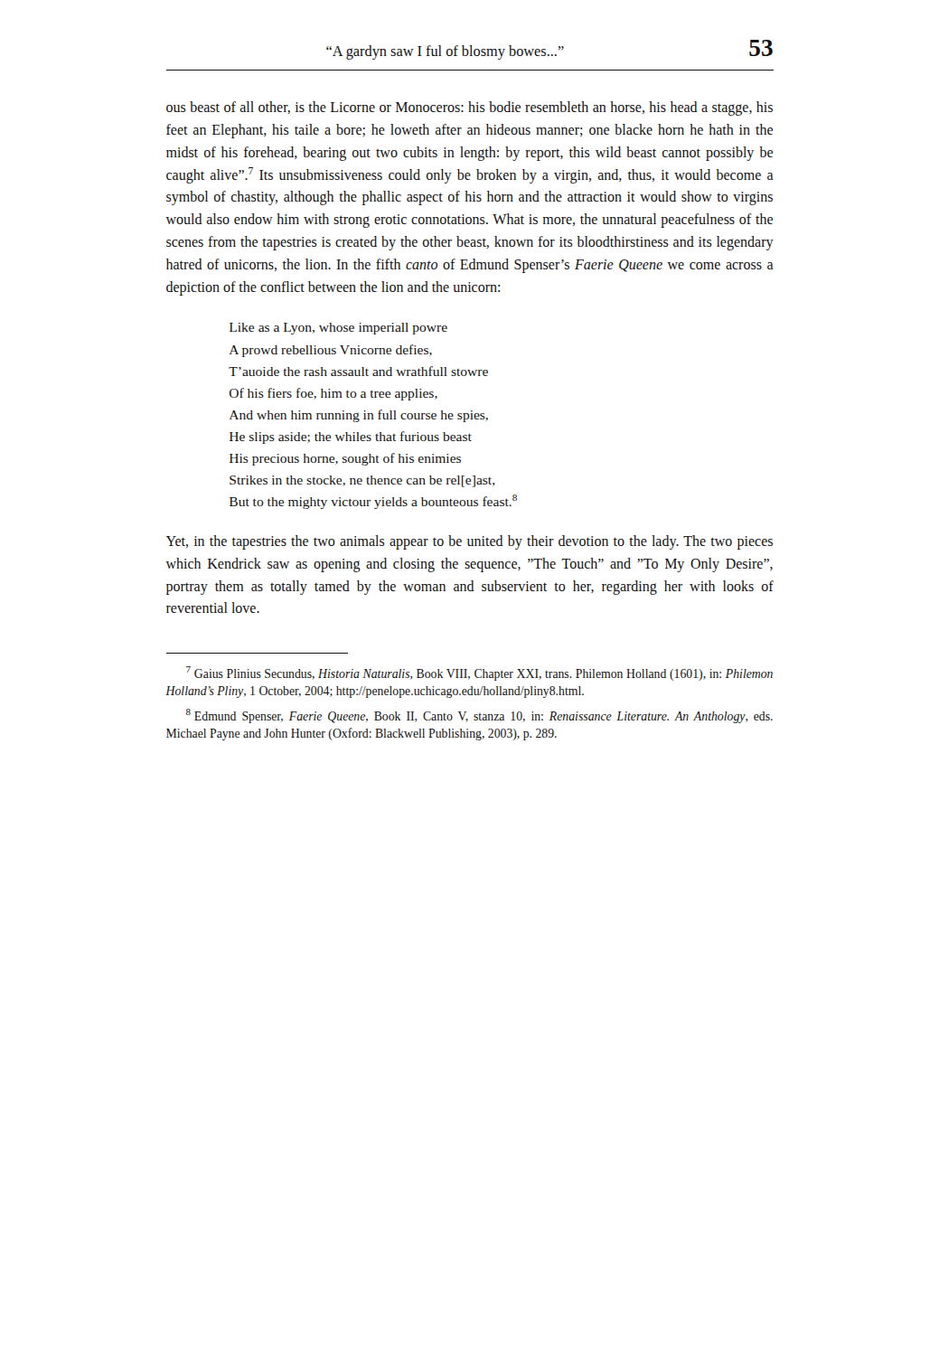“A gardyn saw I ful of blosmy bowes...”
53
ous beast of all other, is the Licorne or Monoceros: his bodie resembleth an horse, his head a stagge, his feet an Elephant, his taile a bore; he loweth after an hideous manner; one blacke horn he hath in the midst of his forehead, bearing out two cubits in length: by report, this wild beast cannot possibly be caught alive”.7 Its unsubmissiveness could only be broken by a virgin, and, thus, it would become a symbol of chastity, although the phallic aspect of his horn and the attraction it would show to virgins would also endow him with strong erotic connotations. What is more, the unnatural peacefulness of the scenes from the tapestries is created by the other beast, known for its bloodthirstiness and its legendary hatred of unicorns, the lion. In the fifth canto of Edmund Spenser’s Faerie Queene we come across a depiction of the conflict between the lion and the unicorn:
Like as a Lyon, whose imperiall powre
A prowd rebellious Vnicorne defies,
T’auoide the rash assault and wrathfull stowre
Of his fiers foe, him to a tree applies,
And when him running in full course he spies,
He slips aside; the whiles that furious beast
His precious horne, sought of his enimies
Strikes in the stocke, ne thence can be rel[e]ast,
But to the mighty victour yields a bounteous feast.8
Yet, in the tapestries the two animals appear to be united by their devotion to the lady. The two pieces which Kendrick saw as opening and closing the sequence, ”The Touch” and ”To My Only Desire”, portray them as totally tamed by the woman and subservient to her, regarding her with looks of reverential love.
7 Gaius Plinius Secundus, Historia Naturalis, Book VIII, Chapter XXI, trans. Philemon Holland (1601), in: Philemon Holland’s Pliny, 1 October, 2004; http://penelope.uchicago.edu/holland/pliny8.html.
8 Edmund Spenser, Faerie Queene, Book II, Canto V, stanza 10, in: Renaissance Literature. An Anthology, eds. Michael Payne and John Hunter (Oxford: Blackwell Publishing, 2003), p. 289.